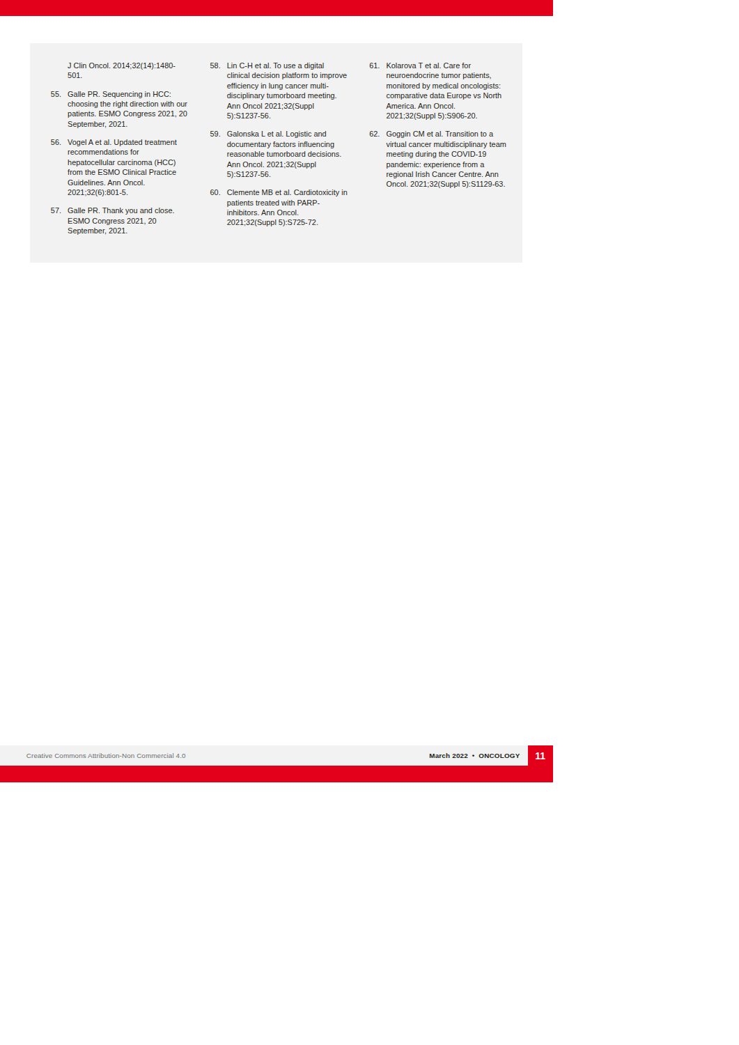J Clin Oncol. 2014;32(14):1480-501.
55. Galle PR. Sequencing in HCC: choosing the right direction with our patients. ESMO Congress 2021, 20 September, 2021.
56. Vogel A et al. Updated treatment recommendations for hepatocellular carcinoma (HCC) from the ESMO Clinical Practice Guidelines. Ann Oncol. 2021;32(6):801-5.
57. Galle PR. Thank you and close. ESMO Congress 2021, 20 September, 2021.
58. Lin C-H et al. To use a digital clinical decision platform to improve efficiency in lung cancer multi-disciplinary tumorboard meeting. Ann Oncol 2021;32(Suppl 5):S1237-56.
59. Galonska L et al. Logistic and documentary factors influencing reasonable tumorboard decisions. Ann Oncol. 2021;32(Suppl 5):S1237-56.
60. Clemente MB et al. Cardiotoxicity in patients treated with PARP-inhibitors. Ann Oncol. 2021;32(Suppl 5):S725-72.
61. Kolarova T et al. Care for neuroendocrine tumor patients, monitored by medical oncologists: comparative data Europe vs North America. Ann Oncol. 2021;32(Suppl 5):S906-20.
62. Goggin CM et al. Transition to a virtual cancer multidisciplinary team meeting during the COVID-19 pandemic: experience from a regional Irish Cancer Centre. Ann Oncol. 2021;32(Suppl 5):S1129-63.
Creative Commons Attribution-Non Commercial 4.0
March 2022 • ONCOLOGY 11